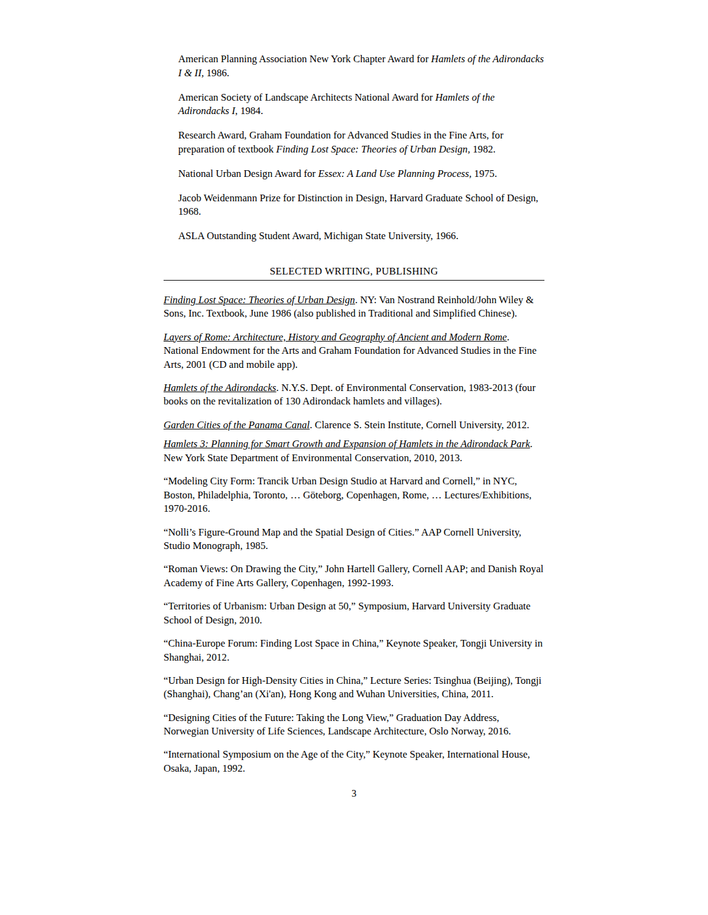American Planning Association New York Chapter Award for Hamlets of the Adirondacks I & II, 1986.
American Society of Landscape Architects National Award for Hamlets of the Adirondacks I, 1984.
Research Award, Graham Foundation for Advanced Studies in the Fine Arts, for preparation of textbook Finding Lost Space: Theories of Urban Design, 1982.
National Urban Design Award for Essex: A Land Use Planning Process, 1975.
Jacob Weidenmann Prize for Distinction in Design, Harvard Graduate School of Design, 1968.
ASLA Outstanding Student Award, Michigan State University, 1966.
SELECTED WRITING, PUBLISHING
Finding Lost Space: Theories of Urban Design. NY: Van Nostrand Reinhold/John Wiley & Sons, Inc. Textbook, June 1986 (also published in Traditional and Simplified Chinese).
Layers of Rome: Architecture, History and Geography of Ancient and Modern Rome. National Endowment for the Arts and Graham Foundation for Advanced Studies in the Fine Arts, 2001 (CD and mobile app).
Hamlets of the Adirondacks. N.Y.S. Dept. of Environmental Conservation, 1983-2013 (four books on the revitalization of 130 Adirondack hamlets and villages).
Garden Cities of the Panama Canal. Clarence S. Stein Institute, Cornell University, 2012.
Hamlets 3: Planning for Smart Growth and Expansion of Hamlets in the Adirondack Park.
New York State Department of Environmental Conservation, 2010, 2013.
“Modeling City Form: Trancik Urban Design Studio at Harvard and Cornell,” in NYC, Boston, Philadelphia, Toronto, … Göteborg, Copenhagen, Rome, … Lectures/Exhibitions, 1970-2016.
“Nolli’s Figure-Ground Map and the Spatial Design of Cities.” AAP Cornell University, Studio Monograph, 1985.
“Roman Views: On Drawing the City,” John Hartell Gallery, Cornell AAP; and Danish Royal Academy of Fine Arts Gallery, Copenhagen, 1992-1993.
“Territories of Urbanism: Urban Design at 50,” Symposium, Harvard University Graduate School of Design, 2010.
“China-Europe Forum: Finding Lost Space in China,” Keynote Speaker, Tongji University in Shanghai, 2012.
“Urban Design for High-Density Cities in China,” Lecture Series: Tsinghua (Beijing), Tongji (Shanghai), Chang’an (Xi'an), Hong Kong and Wuhan Universities, China, 2011.
“Designing Cities of the Future: Taking the Long View,” Graduation Day Address, Norwegian University of Life Sciences, Landscape Architecture, Oslo Norway, 2016.
“International Symposium on the Age of the City,” Keynote Speaker, International House, Osaka, Japan, 1992.
3